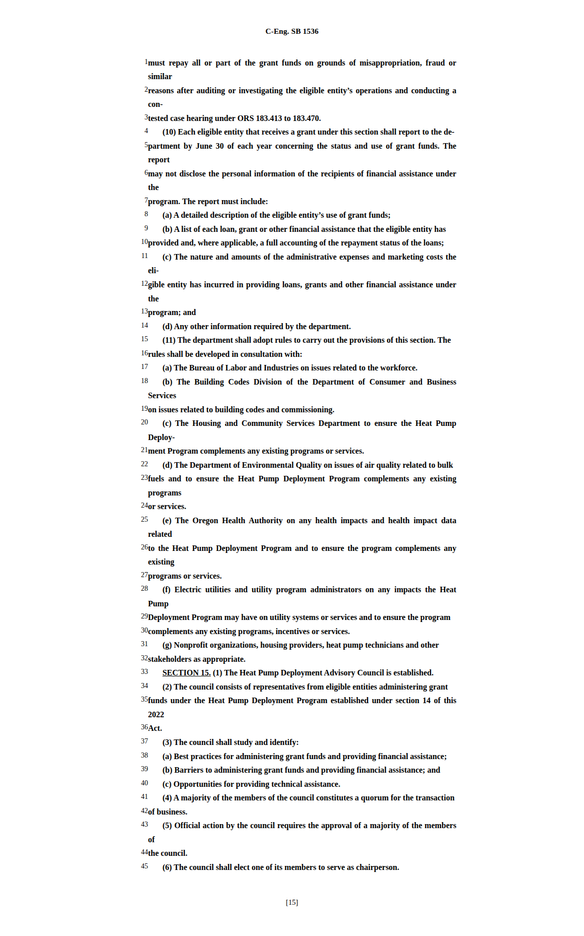C-Eng. SB 1536
| 1 | must repay all or part of the grant funds on grounds of misappropriation, fraud or similar |
| 2 | reasons after auditing or investigating the eligible entity’s operations and conducting a con- |
| 3 | tested case hearing under ORS 183.413 to 183.470. |
| 4 | (10) Each eligible entity that receives a grant under this section shall report to the de- |
| 5 | partment by June 30 of each year concerning the status and use of grant funds. The report |
| 6 | may not disclose the personal information of the recipients of financial assistance under the |
| 7 | program. The report must include: |
| 8 | (a) A detailed description of the eligible entity’s use of grant funds; |
| 9 | (b) A list of each loan, grant or other financial assistance that the eligible entity has |
| 10 | provided and, where applicable, a full accounting of the repayment status of the loans; |
| 11 | (c) The nature and amounts of the administrative expenses and marketing costs the eli- |
| 12 | gible entity has incurred in providing loans, grants and other financial assistance under the |
| 13 | program; and |
| 14 | (d) Any other information required by the department. |
| 15 | (11) The department shall adopt rules to carry out the provisions of this section. The |
| 16 | rules shall be developed in consultation with: |
| 17 | (a) The Bureau of Labor and Industries on issues related to the workforce. |
| 18 | (b) The Building Codes Division of the Department of Consumer and Business Services |
| 19 | on issues related to building codes and commissioning. |
| 20 | (c) The Housing and Community Services Department to ensure the Heat Pump Deploy- |
| 21 | ment Program complements any existing programs or services. |
| 22 | (d) The Department of Environmental Quality on issues of air quality related to bulk |
| 23 | fuels and to ensure the Heat Pump Deployment Program complements any existing programs |
| 24 | or services. |
| 25 | (e) The Oregon Health Authority on any health impacts and health impact data related |
| 26 | to the Heat Pump Deployment Program and to ensure the program complements any existing |
| 27 | programs or services. |
| 28 | (f) Electric utilities and utility program administrators on any impacts the Heat Pump |
| 29 | Deployment Program may have on utility systems or services and to ensure the program |
| 30 | complements any existing programs, incentives or services. |
| 31 | (g) Nonprofit organizations, housing providers, heat pump technicians and other |
| 32 | stakeholders as appropriate. |
| 33 | SECTION 15. (1) The Heat Pump Deployment Advisory Council is established. |
| 34 | (2) The council consists of representatives from eligible entities administering grant |
| 35 | funds under the Heat Pump Deployment Program established under section 14 of this 2022 |
| 36 | Act. |
| 37 | (3) The council shall study and identify: |
| 38 | (a) Best practices for administering grant funds and providing financial assistance; |
| 39 | (b) Barriers to administering grant funds and providing financial assistance; and |
| 40 | (c) Opportunities for providing technical assistance. |
| 41 | (4) A majority of the members of the council constitutes a quorum for the transaction |
| 42 | of business. |
| 43 | (5) Official action by the council requires the approval of a majority of the members of |
| 44 | the council. |
| 45 | (6) The council shall elect one of its members to serve as chairperson. |
[15]